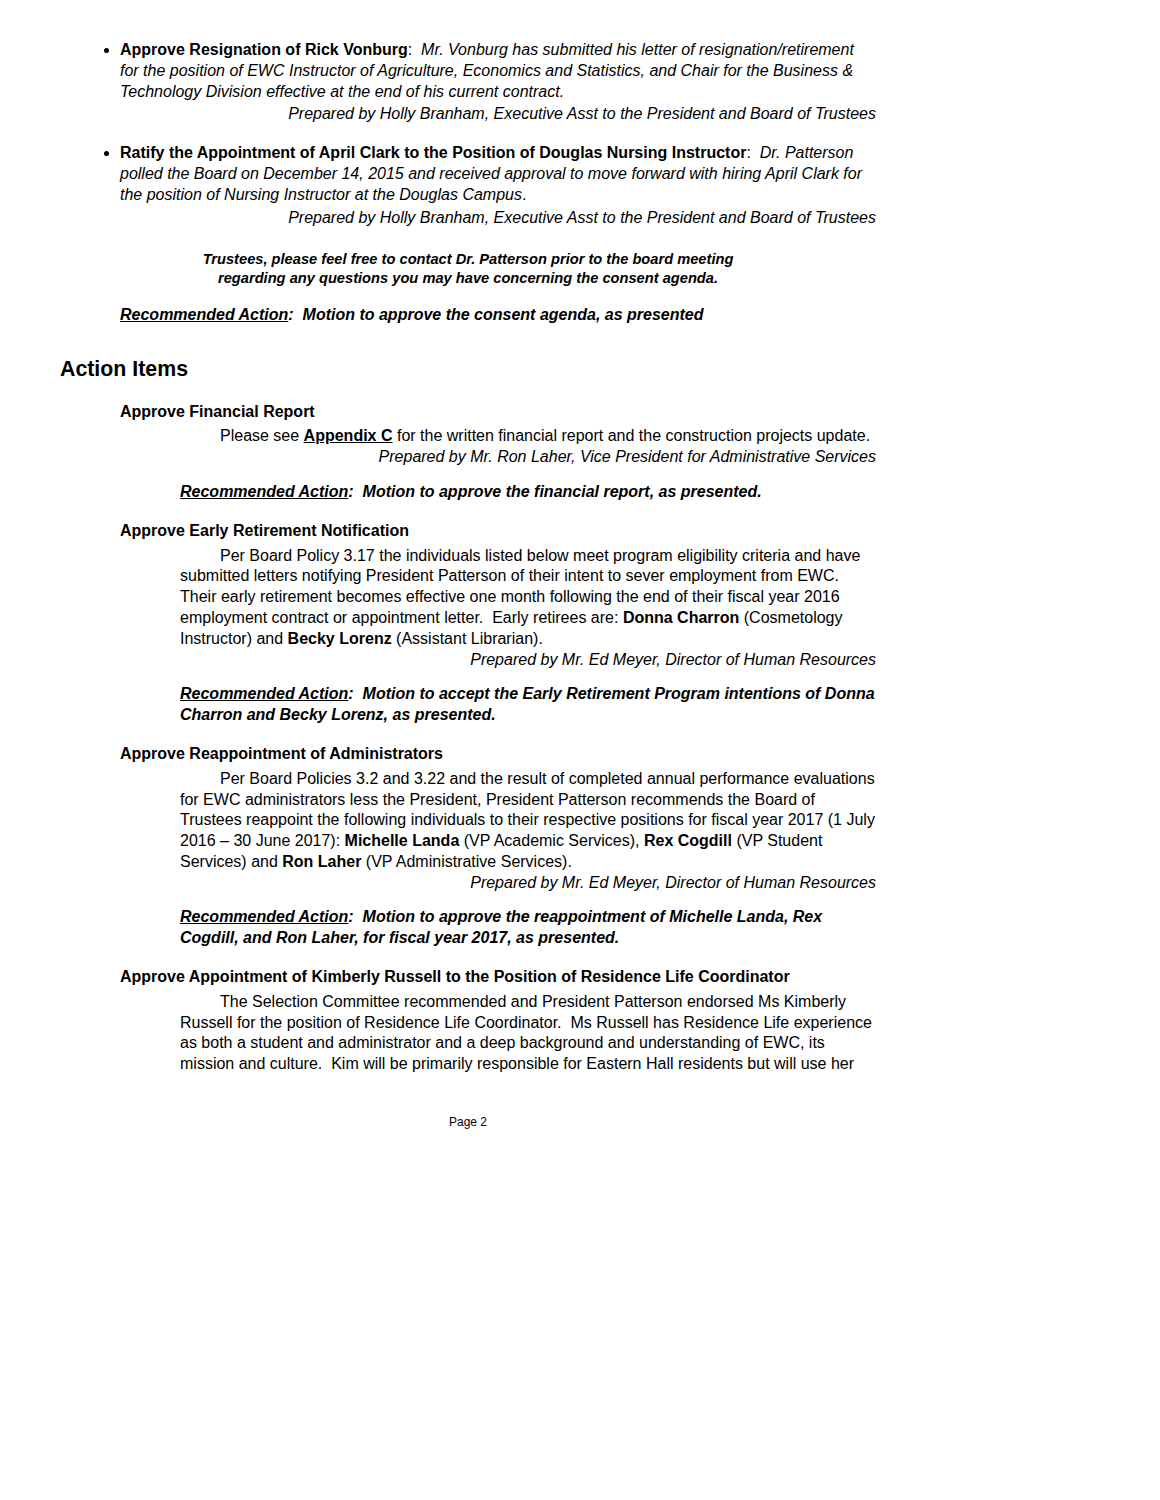Approve Resignation of Rick Vonburg: Mr. Vonburg has submitted his letter of resignation/retirement for the position of EWC Instructor of Agriculture, Economics and Statistics, and Chair for the Business & Technology Division effective at the end of his current contract.
Prepared by Holly Branham, Executive Asst to the President and Board of Trustees
Ratify the Appointment of April Clark to the Position of Douglas Nursing Instructor: Dr. Patterson polled the Board on December 14, 2015 and received approval to move forward with hiring April Clark for the position of Nursing Instructor at the Douglas Campus.
Prepared by Holly Branham, Executive Asst to the President and Board of Trustees
Trustees, please feel free to contact Dr. Patterson prior to the board meeting
regarding any questions you may have concerning the consent agenda.
Recommended Action: Motion to approve the consent agenda, as presented
Action Items
Approve Financial Report
Please see Appendix C for the written financial report and the construction projects update.
Prepared by Mr. Ron Laher, Vice President for Administrative Services
Recommended Action: Motion to approve the financial report, as presented.
Approve Early Retirement Notification
Per Board Policy 3.17 the individuals listed below meet program eligibility criteria and have submitted letters notifying President Patterson of their intent to sever employment from EWC. Their early retirement becomes effective one month following the end of their fiscal year 2016 employment contract or appointment letter. Early retirees are: Donna Charron (Cosmetology Instructor) and Becky Lorenz (Assistant Librarian).
Prepared by Mr. Ed Meyer, Director of Human Resources
Recommended Action: Motion to accept the Early Retirement Program intentions of Donna Charron and Becky Lorenz, as presented.
Approve Reappointment of Administrators
Per Board Policies 3.2 and 3.22 and the result of completed annual performance evaluations for EWC administrators less the President, President Patterson recommends the Board of Trustees reappoint the following individuals to their respective positions for fiscal year 2017 (1 July 2016 – 30 June 2017): Michelle Landa (VP Academic Services), Rex Cogdill (VP Student Services) and Ron Laher (VP Administrative Services).
Prepared by Mr. Ed Meyer, Director of Human Resources
Recommended Action: Motion to approve the reappointment of Michelle Landa, Rex Cogdill, and Ron Laher, for fiscal year 2017, as presented.
Approve Appointment of Kimberly Russell to the Position of Residence Life Coordinator
The Selection Committee recommended and President Patterson endorsed Ms Kimberly Russell for the position of Residence Life Coordinator. Ms Russell has Residence Life experience as both a student and administrator and a deep background and understanding of EWC, its mission and culture. Kim will be primarily responsible for Eastern Hall residents but will use her
Page 2